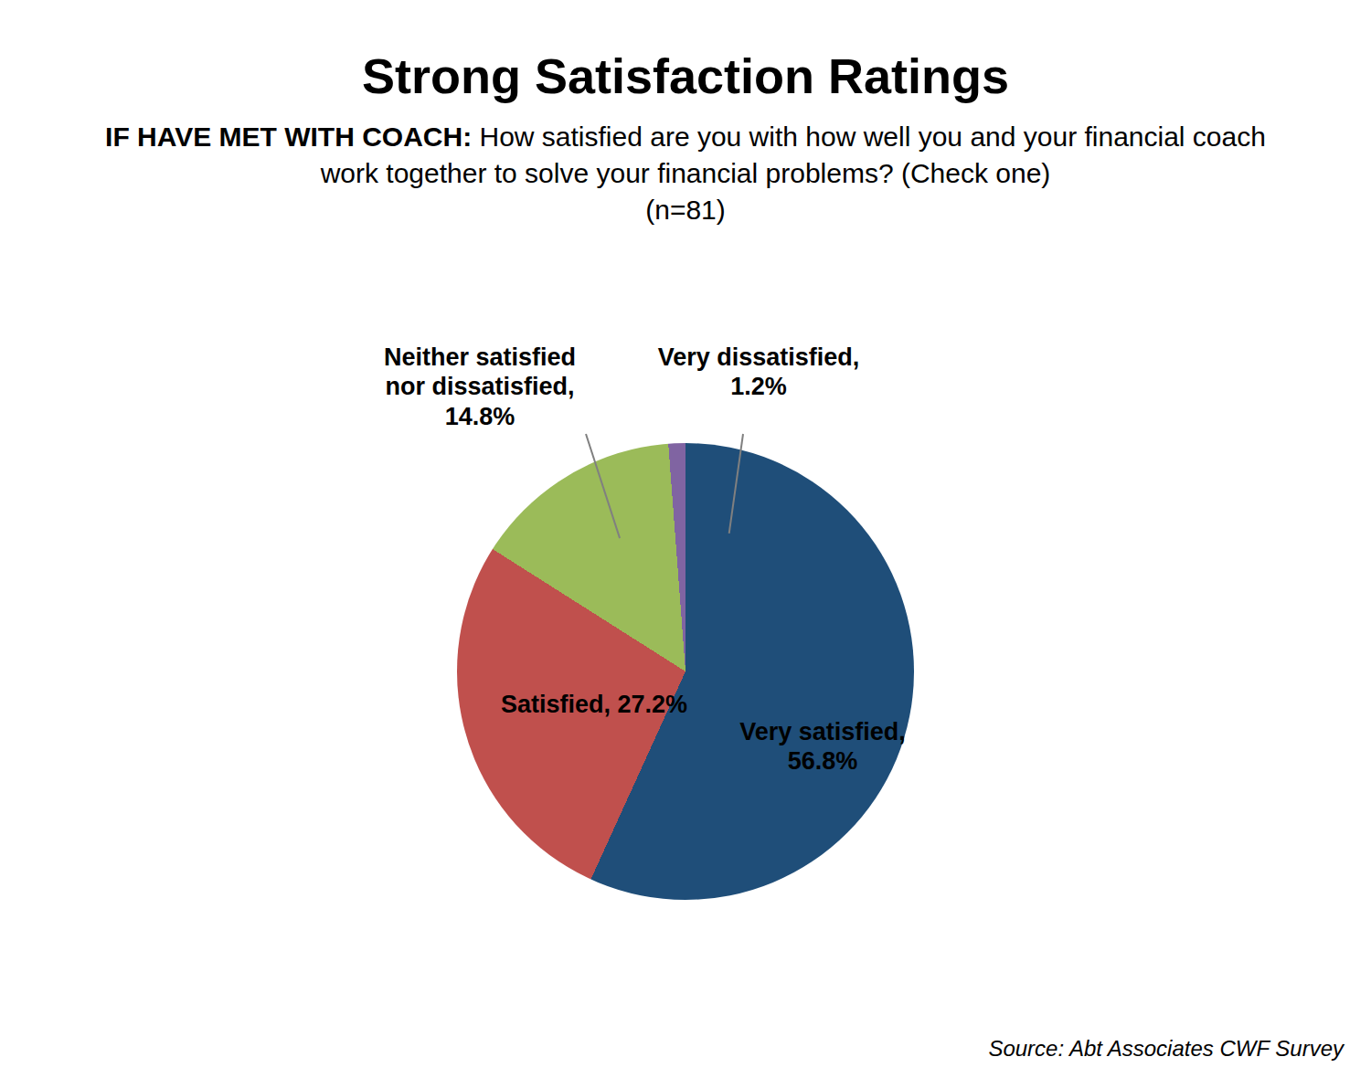Strong Satisfaction Ratings
IF HAVE MET WITH COACH: How satisfied are you with how well you and your financial coach work together to solve your financial problems? (Check one)
(n=81)
Neither satisfied
nor dissatisfied,
14.8%
Very dissatisfied,
1.2%
Satisfied, 27.2%
Very satisfied,
56.8%
Source: Abt Associates CWF Survey